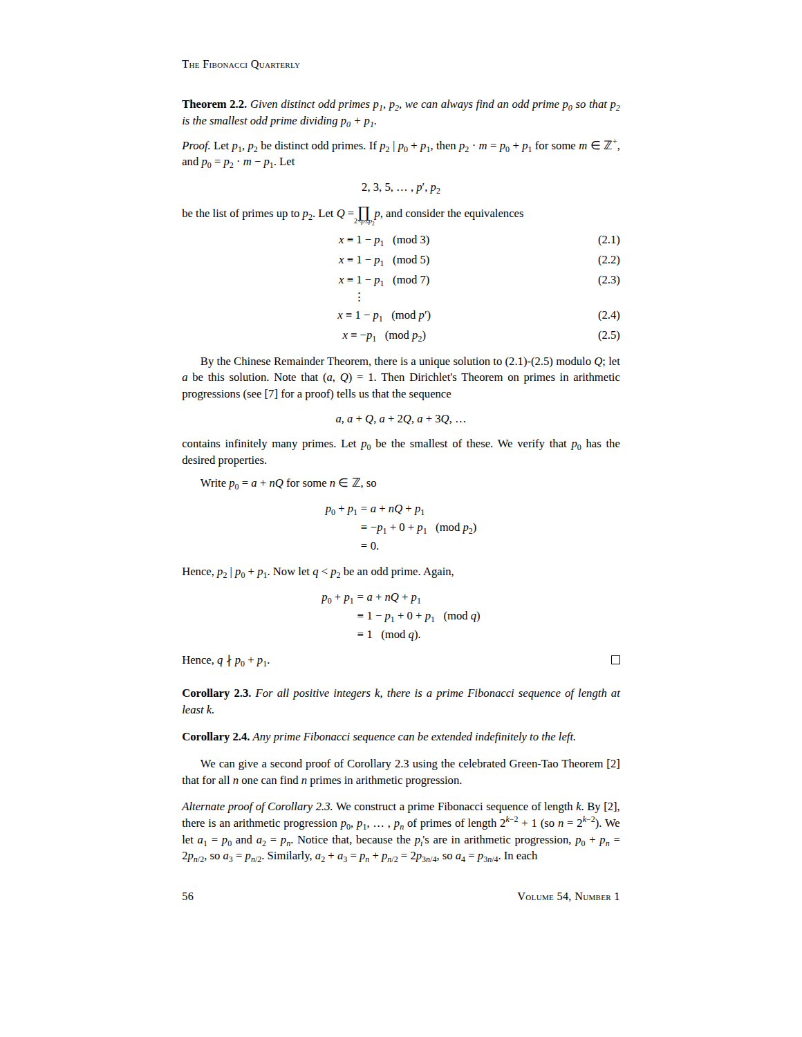The Fibonacci Quarterly
Theorem 2.2. Given distinct odd primes p1, p2, we can always find an odd prime p0 so that p2 is the smallest odd prime dividing p0 + p1.
Proof. Let p1, p2 be distinct odd primes. If p2 | p0 + p1, then p2 · m = p0 + p1 for some m ∈ ℤ+, and p0 = p2 · m − p1. Let
2, 3, 5, … , p′, p2
be the list of primes up to p2. Let Q = ∏2<p≤p2 p, and consider the equivalences
| x ≡ 1 − p 1 (mod 3) | (2.1) |
| x ≡ 1 − p 1 (mod 5) | (2.2) |
| x ≡ 1 − p 1 (mod 7) | (2.3) |
| ⋮ | |
| x ≡ 1 − p 1 (mod p ′) | (2.4) |
| x ≡ − p 1 (mod p 2 ) | (2.5) |
By the Chinese Remainder Theorem, there is a unique solution to (2.1)-(2.5) modulo Q; let a be this solution. Note that (a, Q) = 1. Then Dirichlet's Theorem on primes in arithmetic progressions (see [7] for a proof) tells us that the sequence
a, a + Q, a + 2Q, a + 3Q, …
contains infinitely many primes. Let p0 be the smallest of these. We verify that p0 has the desired properties.
Write p0 = a + nQ for some n ∈ ℤ, so
| p 0 + p 1 | = | a + nQ + p 1 |
| | ≡ | − p 1 + 0 + p 1 (mod p 2 ) |
| | = | 0. |
Hence, p2 | p0 + p1. Now let q < p2 be an odd prime. Again,
| p 0 + p 1 | = | a + nQ + p 1 |
| | ≡ | 1 − p 1 + 0 + p 1 (mod q ) |
| | ≡ | 1 (mod q ). |
Hence, q ∤ p0 + p1.
Corollary 2.3. For all positive integers k, there is a prime Fibonacci sequence of length at least k.
Corollary 2.4. Any prime Fibonacci sequence can be extended indefinitely to the left.
We can give a second proof of Corollary 2.3 using the celebrated Green-Tao Theorem [2] that for all n one can find n primes in arithmetic progression.
Alternate proof of Corollary 2.3. We construct a prime Fibonacci sequence of length k. By [2], there is an arithmetic progression p0, p1, … , pn of primes of length 2k−2 + 1 (so n = 2k−2). We let a1 = p0 and a2 = pn. Notice that, because the pi's are in arithmetic progression, p0 + pn = 2pn/2, so a3 = pn/2. Similarly, a2 + a3 = pn + pn/2 = 2p3n/4, so a4 = p3n/4. In each
56
Volume 54, Number 1